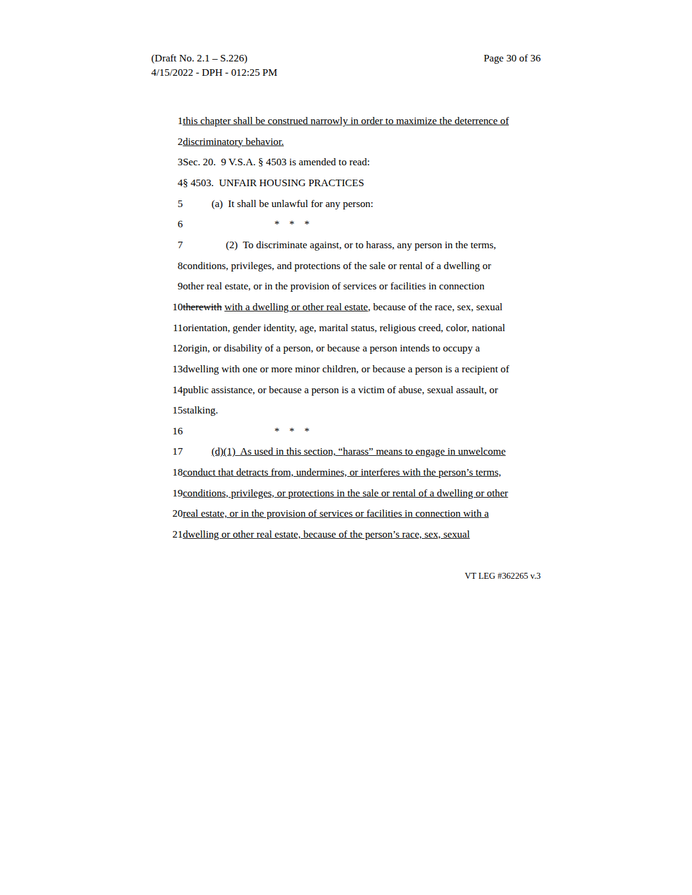(Draft No. 2.1 – S.226)
4/15/2022 - DPH - 012:25 PM
Page 30 of 36
| 1 | this chapter shall be construed narrowly in order to maximize the deterrence of |
| 2 | discriminatory behavior. |
| 3 | Sec. 20. 9 V.S.A. § 4503 is amended to read: |
| 4 | § 4503. UNFAIR HOUSING PRACTICES |
| 5 | (a) It shall be unlawful for any person: |
| 6 | * * * |
| 7 | (2) To discriminate against, or to harass , any person in the terms, |
| 8 | conditions, privileges, and protections of the sale or rental of a dwelling or |
| 9 | other real estate, or in the provision of services or facilities in connection |
| 10 | therewith with a dwelling or other real estate , because of the race, sex, sexual |
| 11 | orientation, gender identity, age, marital status, religious creed, color, national |
| 12 | origin, or disability of a person, or because a person intends to occupy a |
| 13 | dwelling with one or more minor children, or because a person is a recipient of |
| 14 | public assistance, or because a person is a victim of abuse, sexual assault, or |
| 15 | stalking. |
| 16 | * * * |
| 17 | (d)(1) As used in this section, “harass” means to engage in unwelcome |
| 18 | conduct that detracts from, undermines, or interferes with the person’s terms, |
| 19 | conditions, privileges, or protections in the sale or rental of a dwelling or other |
| 20 | real estate, or in the provision of services or facilities in connection with a |
| 21 | dwelling or other real estate, because of the person’s race, sex, sexual |
VT LEG #362265 v.3